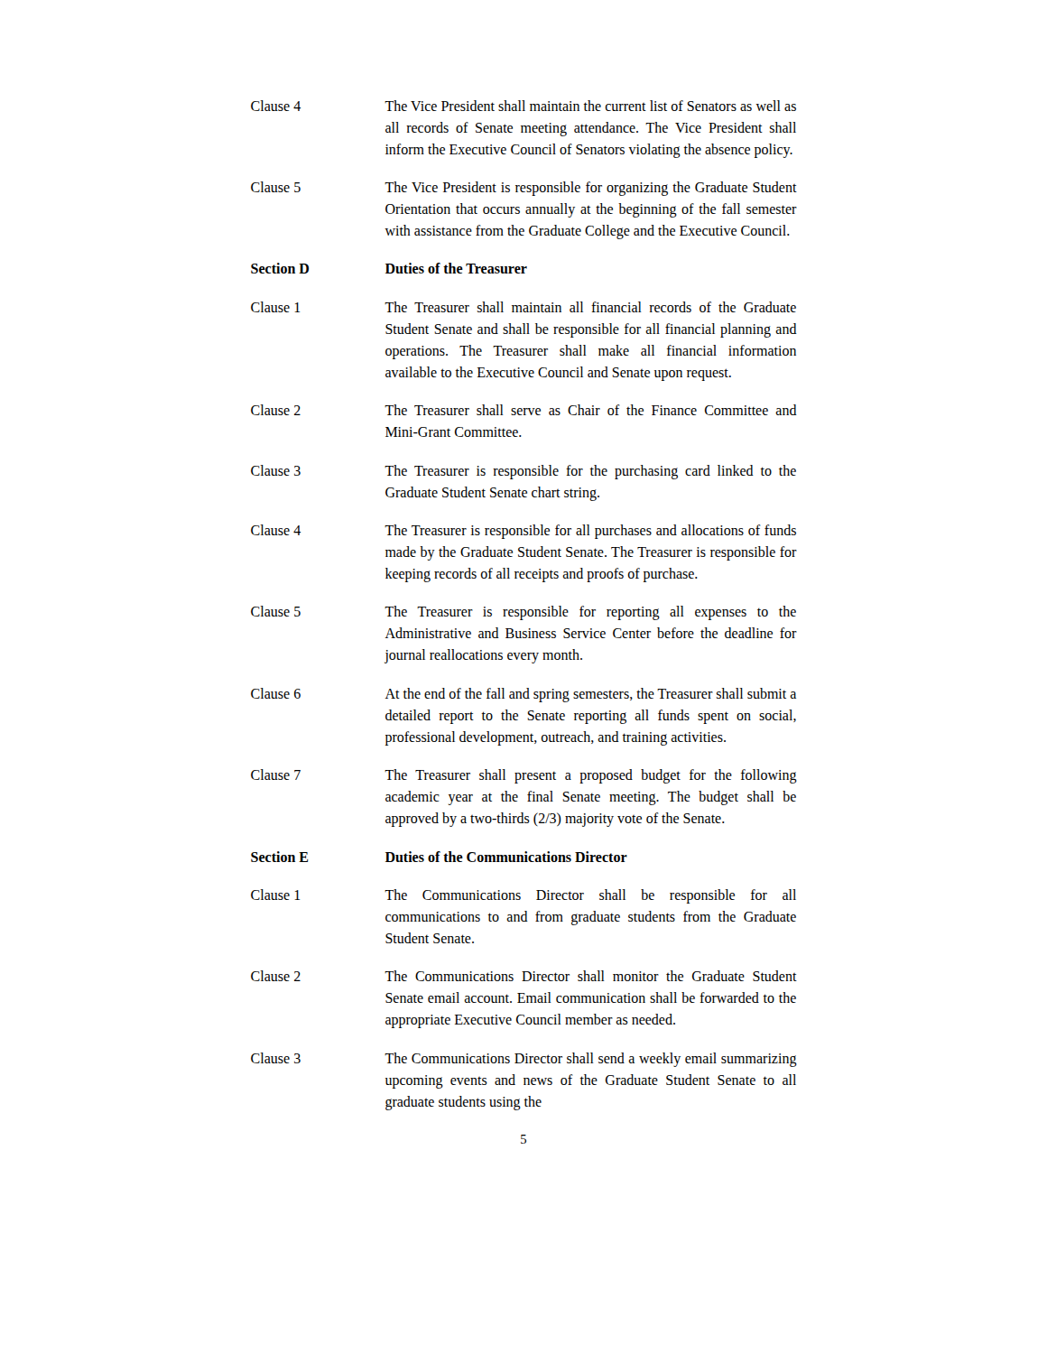Clause 4
The Vice President shall maintain the current list of Senators as well as all records of Senate meeting attendance. The Vice President shall inform the Executive Council of Senators violating the absence policy.
Clause 5
The Vice President is responsible for organizing the Graduate Student Orientation that occurs annually at the beginning of the fall semester with assistance from the Graduate College and the Executive Council.
Section D
Duties of the Treasurer
Clause 1
The Treasurer shall maintain all financial records of the Graduate Student Senate and shall be responsible for all financial planning and operations. The Treasurer shall make all financial information available to the Executive Council and Senate upon request.
Clause 2
The Treasurer shall serve as Chair of the Finance Committee and Mini-Grant Committee.
Clause 3
The Treasurer is responsible for the purchasing card linked to the Graduate Student Senate chart string.
Clause 4
The Treasurer is responsible for all purchases and allocations of funds made by the Graduate Student Senate. The Treasurer is responsible for keeping records of all receipts and proofs of purchase.
Clause 5
The Treasurer is responsible for reporting all expenses to the Administrative and Business Service Center before the deadline for journal reallocations every month.
Clause 6
At the end of the fall and spring semesters, the Treasurer shall submit a detailed report to the Senate reporting all funds spent on social, professional development, outreach, and training activities.
Clause 7
The Treasurer shall present a proposed budget for the following academic year at the final Senate meeting. The budget shall be approved by a two-thirds (2/3) majority vote of the Senate.
Section E
Duties of the Communications Director
Clause 1
The Communications Director shall be responsible for all communications to and from graduate students from the Graduate Student Senate.
Clause 2
The Communications Director shall monitor the Graduate Student Senate email account. Email communication shall be forwarded to the appropriate Executive Council member as needed.
Clause 3
The Communications Director shall send a weekly email summarizing upcoming events and news of the Graduate Student Senate to all graduate students using the
5